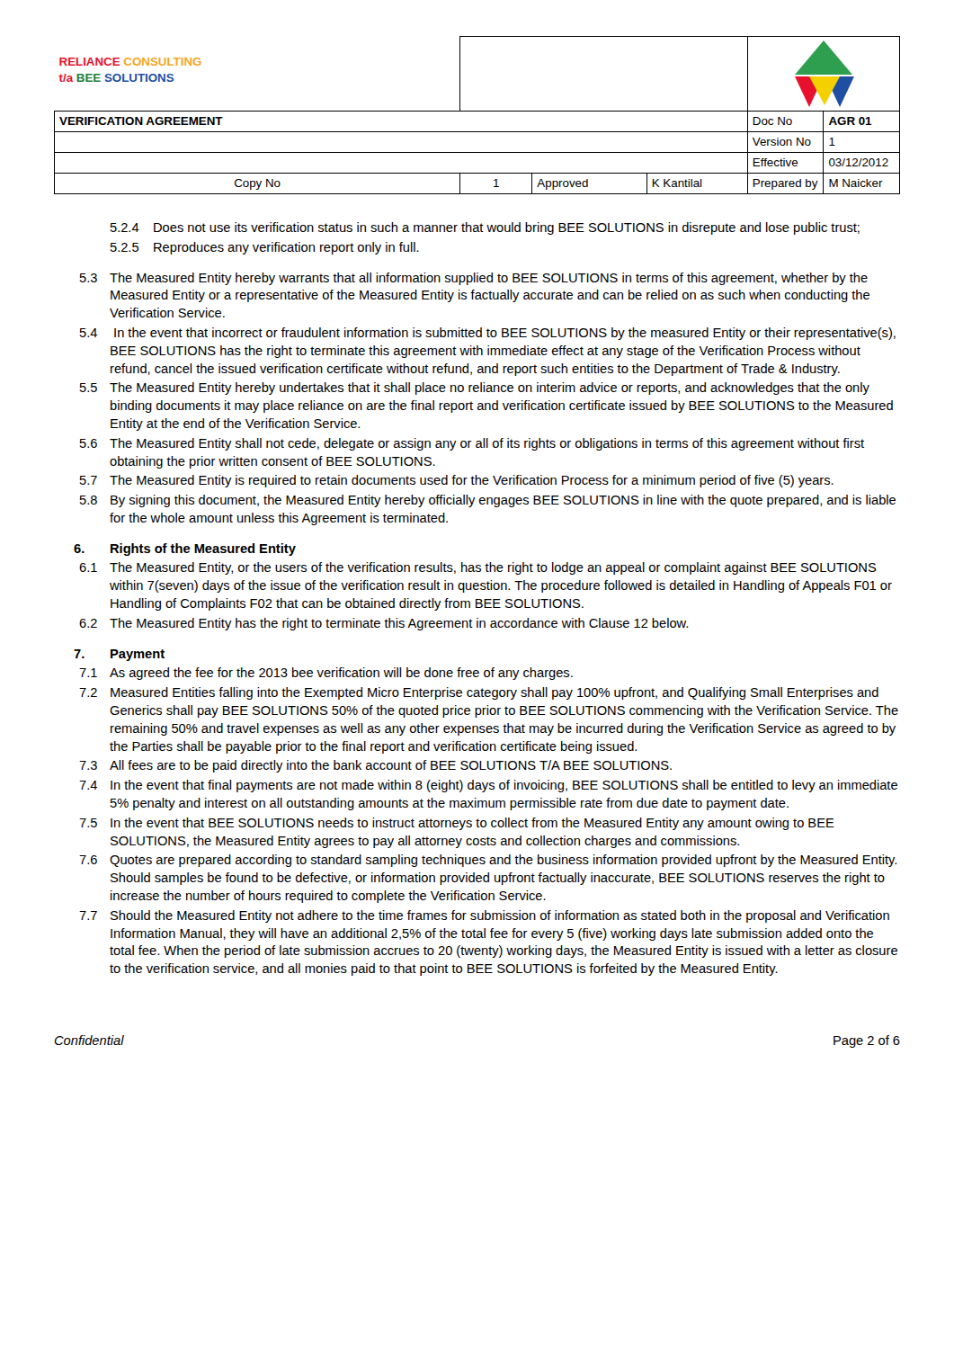| RELIANCE CONSULTING t/a BEE SOLUTIONS | | |
| VERIFICATION AGREEMENT | / Doc No / AGR 01 / |
| | / Version No / 1 / |
| | / Effective / 03/12/2012 / |
| Copy No | / 1 / Approved / K Kantilal / | / Prepared by / M Naicker / |
5.2.4
Does not use its verification status in such a manner that would bring BEE SOLUTIONS in disrepute and lose public trust;
5.2.5
Reproduces any verification report only in full.
5.3
The Measured Entity hereby warrants that all information supplied to BEE SOLUTIONS in terms of this agreement, whether by the Measured Entity or a representative of the Measured Entity is factually accurate and can be relied on as such when conducting the Verification Service.
5.4
In the event that incorrect or fraudulent information is submitted to BEE SOLUTIONS by the measured Entity or their representative(s), BEE SOLUTIONS has the right to terminate this agreement with immediate effect at any stage of the Verification Process without refund, cancel the issued verification certificate without refund, and report such entities to the Department of Trade & Industry.
5.5
The Measured Entity hereby undertakes that it shall place no reliance on interim advice or reports, and acknowledges that the only binding documents it may place reliance on are the final report and verification certificate issued by BEE SOLUTIONS to the Measured Entity at the end of the Verification Service.
5.6
The Measured Entity shall not cede, delegate or assign any or all of its rights or obligations in terms of this agreement without first obtaining the prior written consent of BEE SOLUTIONS.
5.7
The Measured Entity is required to retain documents used for the Verification Process for a minimum period of five (5) years.
5.8
By signing this document, the Measured Entity hereby officially engages BEE SOLUTIONS in line with the quote prepared, and is liable for the whole amount unless this Agreement is terminated.
6.
Rights of the Measured Entity
6.1
The Measured Entity, or the users of the verification results, has the right to lodge an appeal or complaint against BEE SOLUTIONS within 7(seven) days of the issue of the verification result in question. The procedure followed is detailed in Handling of Appeals F01 or Handling of Complaints F02 that can be obtained directly from BEE SOLUTIONS.
6.2
The Measured Entity has the right to terminate this Agreement in accordance with Clause 12 below.
7.
Payment
7.1
As agreed the fee for the 2013 bee verification will be done free of any charges.
7.2
Measured Entities falling into the Exempted Micro Enterprise category shall pay 100% upfront, and Qualifying Small Enterprises and Generics shall pay BEE SOLUTIONS 50% of the quoted price prior to BEE SOLUTIONS commencing with the Verification Service. The remaining 50% and travel expenses as well as any other expenses that may be incurred during the Verification Service as agreed to by the Parties shall be payable prior to the final report and verification certificate being issued.
7.3
All fees are to be paid directly into the bank account of BEE SOLUTIONS T/A BEE SOLUTIONS.
7.4
In the event that final payments are not made within 8 (eight) days of invoicing, BEE SOLUTIONS shall be entitled to levy an immediate 5% penalty and interest on all outstanding amounts at the maximum permissible rate from due date to payment date.
7.5
In the event that BEE SOLUTIONS needs to instruct attorneys to collect from the Measured Entity any amount owing to BEE SOLUTIONS, the Measured Entity agrees to pay all attorney costs and collection charges and commissions.
7.6
Quotes are prepared according to standard sampling techniques and the business information provided upfront by the Measured Entity. Should samples be found to be defective, or information provided upfront factually inaccurate, BEE SOLUTIONS reserves the right to increase the number of hours required to complete the Verification Service.
7.7
Should the Measured Entity not adhere to the time frames for submission of information as stated both in the proposal and Verification Information Manual, they will have an additional 2,5% of the total fee for every 5 (five) working days late submission added onto the total fee. When the period of late submission accrues to 20 (twenty) working days, the Measured Entity is issued with a letter as closure to the verification service, and all monies paid to that point to BEE SOLUTIONS is forfeited by the Measured Entity.
Confidential
Page 2 of 6